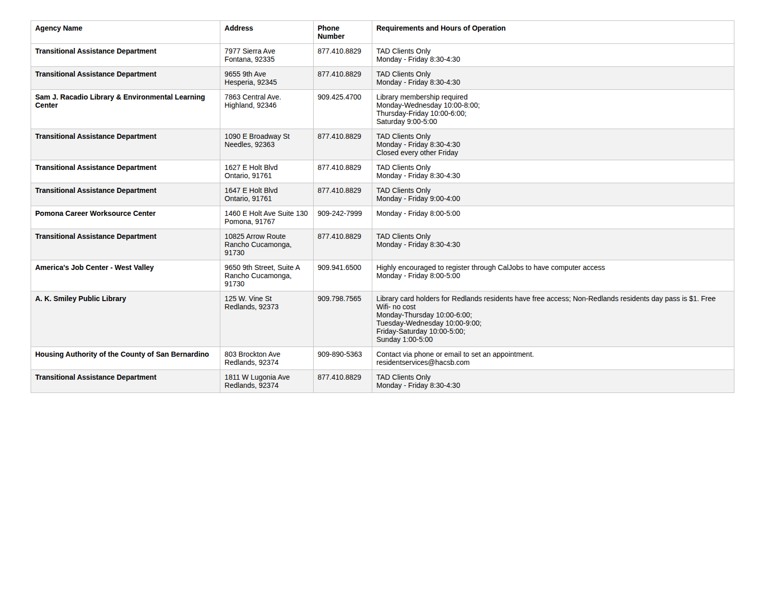Agency Listing
| Agency Name | Address | Phone Number | Requirements and Hours of Operation |
| --- | --- | --- | --- |
| Transitional Assistance Department | 7977 Sierra Ave Fontana, 92335 | 877.410.8829 | TAD Clients Only Monday - Friday 8:30-4:30 |
| Transitional Assistance Department | 9655 9th Ave Hesperia, 92345 | 877.410.8829 | TAD Clients Only Monday - Friday 8:30-4:30 |
| Sam J. Racadio Library & Environmental Learning Center | 7863 Central Ave. Highland, 92346 | 909.425.4700 | Library membership required Monday-Wednesday 10:00-8:00; Thursday-Friday 10:00-6:00; Saturday 9:00-5:00 |
| Transitional Assistance Department | 1090 E Broadway St Needles, 92363 | 877.410.8829 | TAD Clients Only Monday - Friday 8:30-4:30 Closed every other Friday |
| Transitional Assistance Department | 1627 E Holt Blvd Ontario, 91761 | 877.410.8829 | TAD Clients Only Monday - Friday 8:30-4:30 |
| Transitional Assistance Department | 1647 E Holt Blvd Ontario, 91761 | 877.410.8829 | TAD Clients Only Monday - Friday 9:00-4:00 |
| Pomona Career Worksource Center | 1460 E Holt Ave Suite 130 Pomona, 91767 | 909-242-7999 | Monday - Friday 8:00-5:00 |
| Transitional Assistance Department | 10825 Arrow Route Rancho Cucamonga, 91730 | 877.410.8829 | TAD Clients Only Monday - Friday 8:30-4:30 |
| America's Job Center - West Valley | 9650 9th Street, Suite A Rancho Cucamonga, 91730 | 909.941.6500 | Highly encouraged to register through CalJobs to have computer access Monday - Friday 8:00-5:00 |
| A. K. Smiley Public Library | 125 W. Vine St Redlands, 92373 | 909.798.7565 | Library card holders for Redlands residents have free access; Non-Redlands residents day pass is $1. Free Wifi- no cost Monday-Thursday 10:00-6:00; Tuesday-Wednesday 10:00-9:00; Friday-Saturday 10:00-5:00; Sunday 1:00-5:00 |
| Housing Authority of the County of San Bernardino | 803 Brockton Ave Redlands, 92374 | 909-890-5363 | Contact via phone or email to set an appointment. residentservices@hacsb.com |
| Transitional Assistance Department | 1811 W Lugonia Ave Redlands, 92374 | 877.410.8829 | TAD Clients Only Monday - Friday 8:30-4:30 |